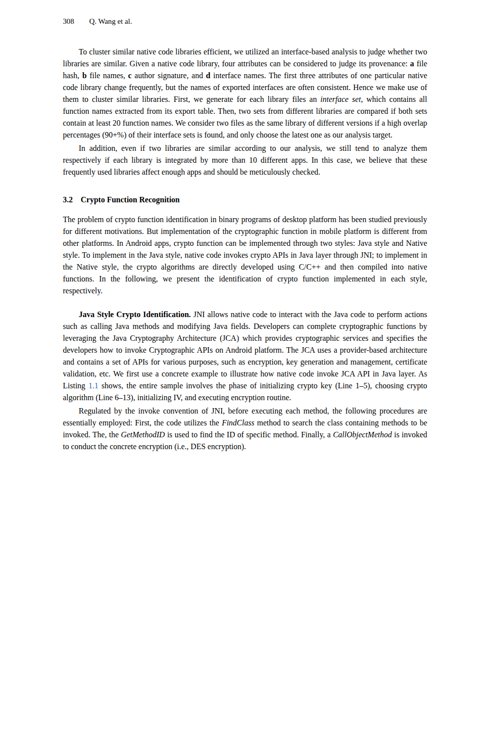308 Q. Wang et al.
To cluster similar native code libraries efficient, we utilized an interface-based analysis to judge whether two libraries are similar. Given a native code library, four attributes can be considered to judge its provenance: a file hash, b file names, c author signature, and d interface names. The first three attributes of one particular native code library change frequently, but the names of exported interfaces are often consistent. Hence we make use of them to cluster similar libraries. First, we generate for each library files an interface set, which contains all function names extracted from its export table. Then, two sets from different libraries are compared if both sets contain at least 20 function names. We consider two files as the same library of different versions if a high overlap percentages (90+%) of their interface sets is found, and only choose the latest one as our analysis target.
In addition, even if two libraries are similar according to our analysis, we still tend to analyze them respectively if each library is integrated by more than 10 different apps. In this case, we believe that these frequently used libraries affect enough apps and should be meticulously checked.
3.2 Crypto Function Recognition
The problem of crypto function identification in binary programs of desktop platform has been studied previously for different motivations. But implementation of the cryptographic function in mobile platform is different from other platforms. In Android apps, crypto function can be implemented through two styles: Java style and Native style. To implement in the Java style, native code invokes crypto APIs in Java layer through JNI; to implement in the Native style, the crypto algorithms are directly developed using C/C++ and then compiled into native functions. In the following, we present the identification of crypto function implemented in each style, respectively.
Java Style Crypto Identification. JNI allows native code to interact with the Java code to perform actions such as calling Java methods and modifying Java fields. Developers can complete cryptographic functions by leveraging the Java Cryptography Architecture (JCA) which provides cryptographic services and specifies the developers how to invoke Cryptographic APIs on Android platform. The JCA uses a provider-based architecture and contains a set of APIs for various purposes, such as encryption, key generation and management, certificate validation, etc. We first use a concrete example to illustrate how native code invoke JCA API in Java layer. As Listing 1.1 shows, the entire sample involves the phase of initializing crypto key (Line 1–5), choosing crypto algorithm (Line 6–13), initializing IV, and executing encryption routine.
Regulated by the invoke convention of JNI, before executing each method, the following procedures are essentially employed: First, the code utilizes the FindClass method to search the class containing methods to be invoked. The, the GetMethodID is used to find the ID of specific method. Finally, a CallObjectMethod is invoked to conduct the concrete encryption (i.e., DES encryption).